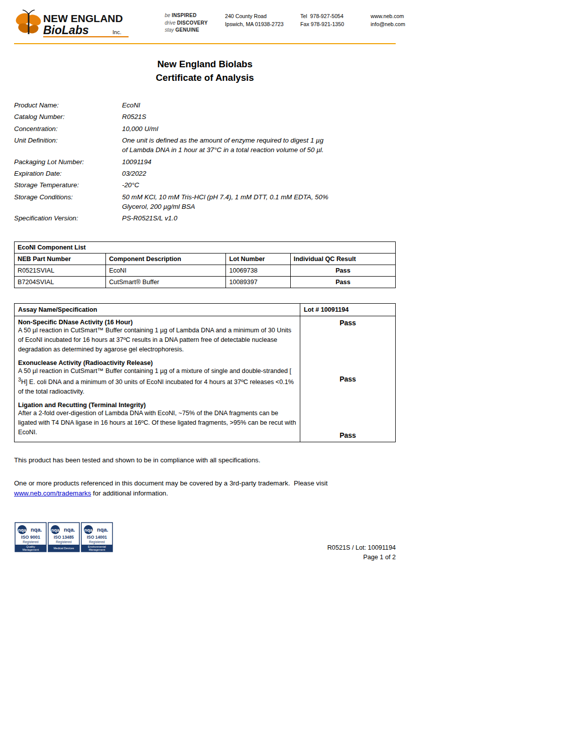NEW ENGLAND BioLabs Inc.
be INSPIRED
drive DISCOVERY
stay GENUINE
240 County Road
Ipswich, MA 01938-2723
Tel 978-927-5054
Fax 978-921-1350
www.neb.com
info@neb.com
New England Biolabs
Certificate of Analysis
| Product Name: | EcoNI |
| Catalog Number: | R0521S |
| Concentration: | 10,000 U/ml |
| Unit Definition: | One unit is defined as the amount of enzyme required to digest 1 µg of Lambda DNA in 1 hour at 37°C in a total reaction volume of 50 µl. |
| Packaging Lot Number: | 10091194 |
| Expiration Date: | 03/2022 |
| Storage Temperature: | -20°C |
| Storage Conditions: | 50 mM KCl, 10 mM Tris-HCl (pH 7.4), 1 mM DTT, 0.1 mM EDTA, 50% Glycerol, 200 µg/ml BSA |
| Specification Version: | PS-R0521S/L v1.0 |
| EcoNI Component List |
| --- |
| NEB Part Number | Component Description | Lot Number | Individual QC Result |
| R0521SVIAL | EcoNI | 10069738 | Pass |
| B7204SVIAL | CutSmart® Buffer | 10089397 | Pass |
| Assay Name/Specification | Lot # 10091194 |
| --- | --- |
| Non-Specific DNase Activity (16 Hour) A 50 µl reaction in CutSmart™ Buffer containing 1 µg of Lambda DNA and a minimum of 30 Units of EcoNI incubated for 16 hours at 37ºC results in a DNA pattern free of detectable nuclease degradation as determined by agarose gel electrophoresis. Exonuclease Activity (Radioactivity Release) A 50 µl reaction in CutSmart™ Buffer containing 1 µg of a mixture of single and double-stranded [ 3 H] E. coli DNA and a minimum of 30 units of EcoNI incubated for 4 hours at 37ºC releases <0.1% of the total radioactivity. Ligation and Recutting (Terminal Integrity) After a 2-fold over-digestion of Lambda DNA with EcoNI, ~75% of the DNA fragments can be ligated with T4 DNA ligase in 16 hours at 16ºC. Of these ligated fragments, >95% can be recut with EcoNI. | Pass Pass Pass |
This product has been tested and shown to be in compliance with all specifications.
One or more products referenced in this document may be covered by a 3rd-party trademark. Please visit
www.neb.com/trademarks for additional information.
nqa nqa. ISO 9001 Registered Quality Management nqa nqa. ISO 13485 Registered Medical Devices nqa nqa. ISO 14001 Registered Environmental Management
R0521S / Lot: 10091194
Page 1 of 2